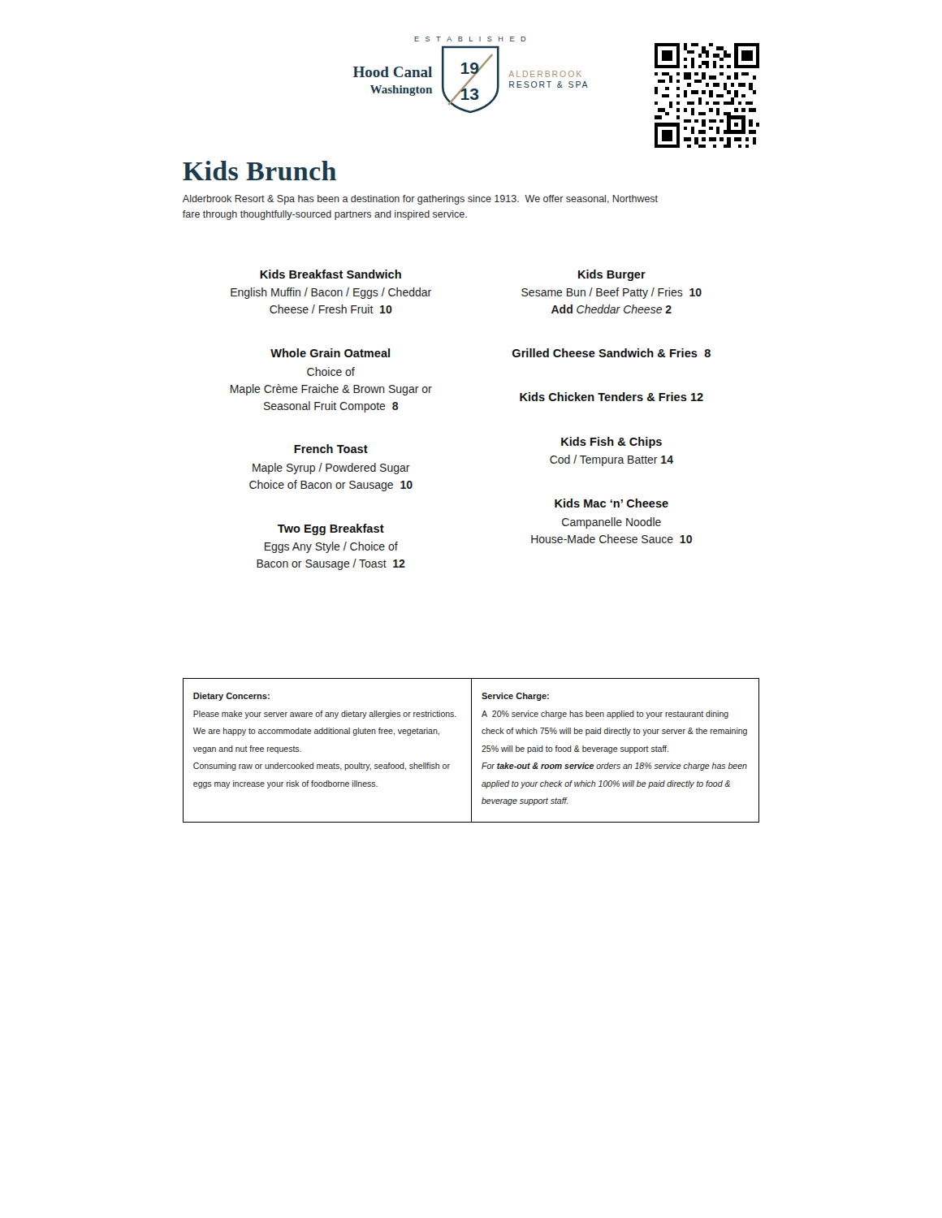E S T A B L I S H E D
Hood Canal Washington
19 13
ALDERBROOK RESORT & SPA
Kids Brunch
Alderbrook Resort & Spa has been a destination for gatherings since 1913. We offer seasonal, Northwest fare through thoughtfully-sourced partners and inspired service.
Kids Breakfast Sandwich
English Muffin / Bacon / Eggs / Cheddar
Cheese / Fresh Fruit 10
Whole Grain Oatmeal
Choice of
Maple Crème Fraiche & Brown Sugar or
Seasonal Fruit Compote 8
French Toast
Maple Syrup / Powdered Sugar
Choice of Bacon or Sausage 10
Two Egg Breakfast
Eggs Any Style / Choice of
Bacon or Sausage / Toast 12
Kids Burger
Sesame Bun / Beef Patty / Fries 10
Add Cheddar Cheese 2
Grilled Cheese Sandwich & Fries 8
Kids Chicken Tenders & Fries 12
Kids Fish & Chips
Cod / Tempura Batter 14
Kids Mac ‘n’ Cheese
Campanelle Noodle
House-Made Cheese Sauce 10
Dietary Concerns:
Please make your server aware of any dietary allergies or restrictions. We are happy to accommodate additional gluten free, vegetarian, vegan and nut free requests.
Consuming raw or undercooked meats, poultry, seafood, shellfish or eggs may increase your risk of foodborne illness.
Service Charge:
A 20% service charge has been applied to your restaurant dining check of which 75% will be paid directly to your server & the remaining 25% will be paid to food & beverage support staff.
For take-out & room service orders an 18% service charge has been applied to your check of which 100% will be paid directly to food & beverage support staff.